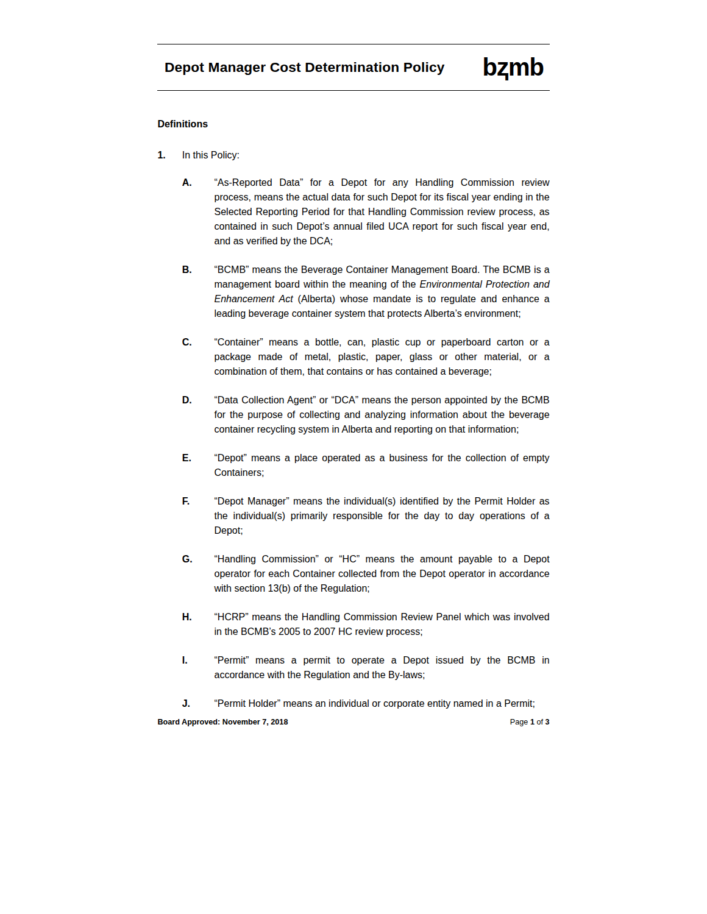Depot Manager Cost Determination Policy
bⱬmb
Definitions
In this Policy:
“As-Reported Data” for a Depot for any Handling Commission review process, means the actual data for such Depot for its fiscal year ending in the Selected Reporting Period for that Handling Commission review process, as contained in such Depot’s annual filed UCA report for such fiscal year end, and as verified by the DCA;
“BCMB” means the Beverage Container Management Board. The BCMB is a management board within the meaning of the Environmental Protection and Enhancement Act (Alberta) whose mandate is to regulate and enhance a leading beverage container system that protects Alberta’s environment;
“Container” means a bottle, can, plastic cup or paperboard carton or a package made of metal, plastic, paper, glass or other material, or a combination of them, that contains or has contained a beverage;
“Data Collection Agent” or “DCA” means the person appointed by the BCMB for the purpose of collecting and analyzing information about the beverage container recycling system in Alberta and reporting on that information;
“Depot” means a place operated as a business for the collection of empty Containers;
“Depot Manager” means the individual(s) identified by the Permit Holder as the individual(s) primarily responsible for the day to day operations of a Depot;
“Handling Commission” or “HC” means the amount payable to a Depot operator for each Container collected from the Depot operator in accordance with section 13(b) of the Regulation;
“HCRP” means the Handling Commission Review Panel which was involved in the BCMB’s 2005 to 2007 HC review process;
“Permit” means a permit to operate a Depot issued by the BCMB in accordance with the Regulation and the By-laws;
“Permit Holder” means an individual or corporate entity named in a Permit;
Board Approved: November 7, 2018
Page 1 of 3